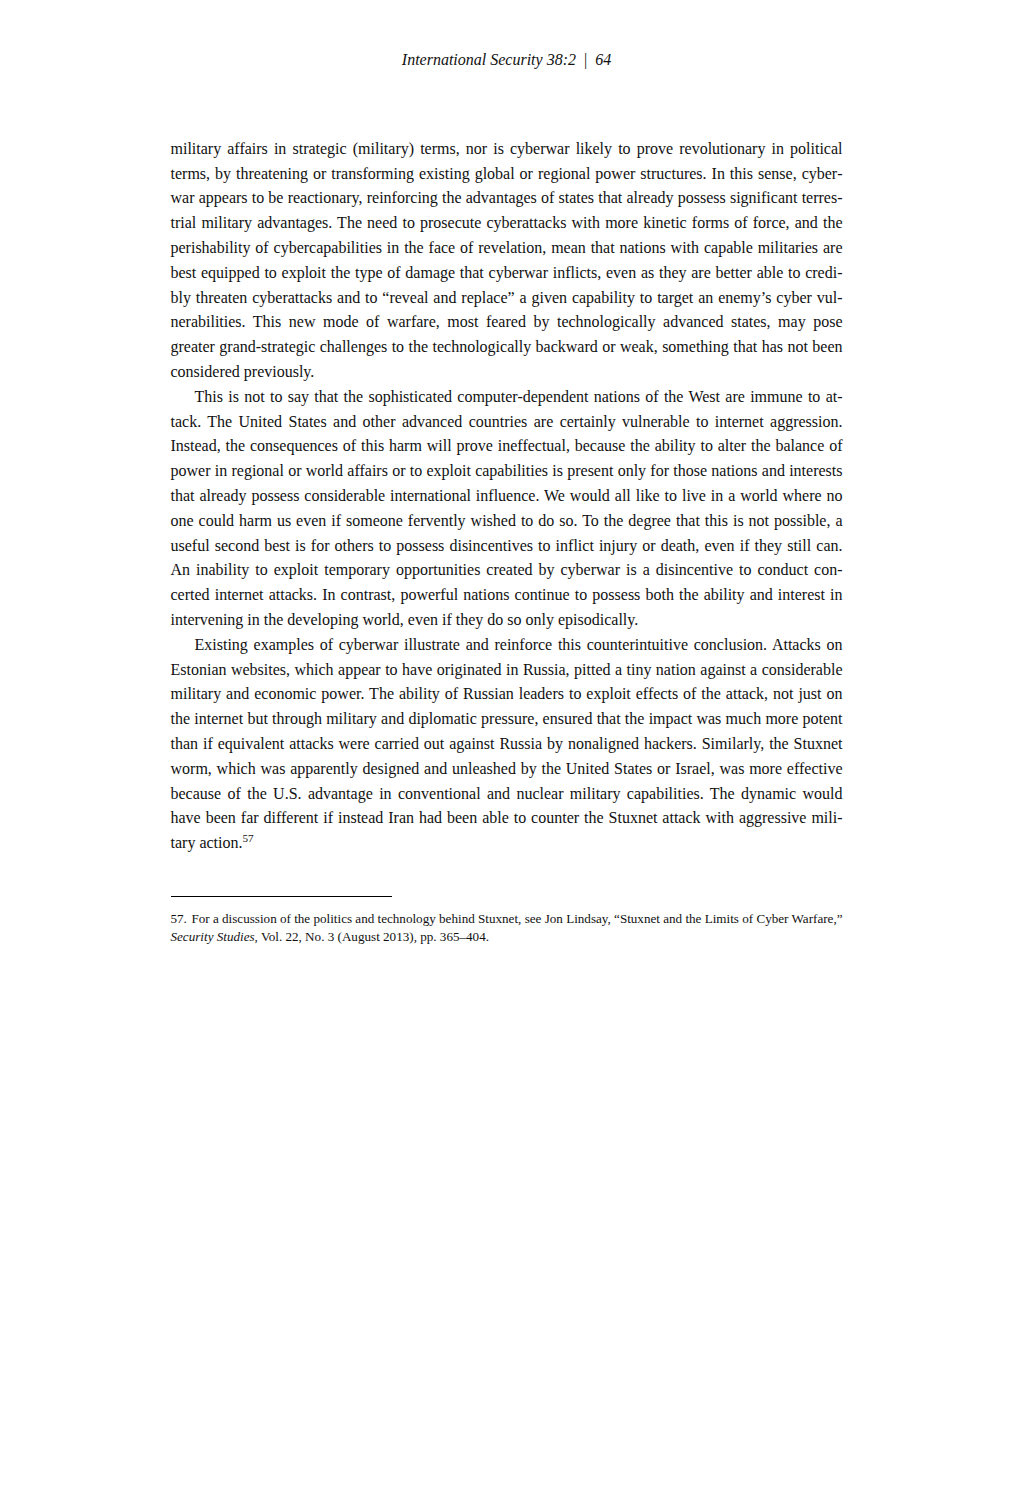International Security 38:2|64
military affairs in strategic (military) terms, nor is cyberwar likely to prove revolutionary in political terms, by threatening or transforming existing global or regional power structures. In this sense, cyberwar appears to be reactionary, reinforcing the advantages of states that already possess significant terrestrial military advantages. The need to prosecute cyberattacks with more kinetic forms of force, and the perishability of cybercapabilities in the face of revelation, mean that nations with capable militaries are best equipped to exploit the type of damage that cyberwar inflicts, even as they are better able to credibly threaten cyberattacks and to “reveal and replace” a given capability to target an enemy’s cyber vulnerabilities. This new mode of warfare, most feared by technologically advanced states, may pose greater grand-strategic challenges to the technologically backward or weak, something that has not been considered previously.
This is not to say that the sophisticated computer-dependent nations of the West are immune to attack. The United States and other advanced countries are certainly vulnerable to internet aggression. Instead, the consequences of this harm will prove ineffectual, because the ability to alter the balance of power in regional or world affairs or to exploit capabilities is present only for those nations and interests that already possess considerable international influence. We would all like to live in a world where no one could harm us even if someone fervently wished to do so. To the degree that this is not possible, a useful second best is for others to possess disincentives to inflict injury or death, even if they still can. An inability to exploit temporary opportunities created by cyberwar is a disincentive to conduct concerted internet attacks. In contrast, powerful nations continue to possess both the ability and interest in intervening in the developing world, even if they do so only episodically.
Existing examples of cyberwar illustrate and reinforce this counterintuitive conclusion. Attacks on Estonian websites, which appear to have originated in Russia, pitted a tiny nation against a considerable military and economic power. The ability of Russian leaders to exploit effects of the attack, not just on the internet but through military and diplomatic pressure, ensured that the impact was much more potent than if equivalent attacks were carried out against Russia by nonaligned hackers. Similarly, the Stuxnet worm, which was apparently designed and unleashed by the United States or Israel, was more effective because of the U.S. advantage in conventional and nuclear military capabilities. The dynamic would have been far different if instead Iran had been able to counter the Stuxnet attack with aggressive military action.57
57. For a discussion of the politics and technology behind Stuxnet, see Jon Lindsay, “Stuxnet and the Limits of Cyber Warfare,” Security Studies, Vol. 22, No. 3 (August 2013), pp. 365–404.